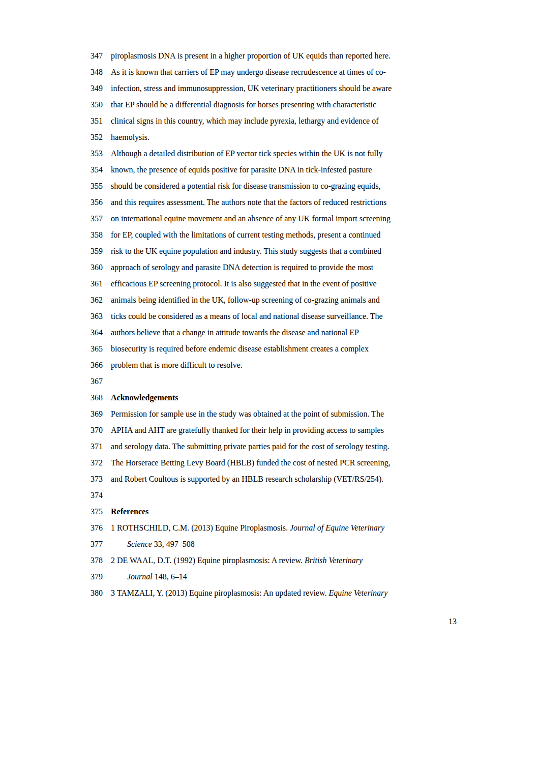piroplasmosis DNA is present in a higher proportion of UK equids than reported here.
As it is known that carriers of EP may undergo disease recrudescence at times of co-
infection, stress and immunosuppression, UK veterinary practitioners should be aware
that EP should be a differential diagnosis for horses presenting with characteristic
clinical signs in this country, which may include pyrexia, lethargy and evidence of
haemolysis.
Although a detailed distribution of EP vector tick species within the UK is not fully
known, the presence of equids positive for parasite DNA in tick-infested pasture
should be considered a potential risk for disease transmission to co-grazing equids,
and this requires assessment. The authors note that the factors of reduced restrictions
on international equine movement and an absence of any UK formal import screening
for EP, coupled with the limitations of current testing methods, present a continued
risk to the UK equine population and industry. This study suggests that a combined
approach of serology and parasite DNA detection is required to provide the most
efficacious EP screening protocol. It is also suggested that in the event of positive
animals being identified in the UK, follow-up screening of co-grazing animals and
ticks could be considered as a means of local and national disease surveillance. The
authors believe that a change in attitude towards the disease and national EP
biosecurity is required before endemic disease establishment creates a complex
problem that is more difficult to resolve.
Acknowledgements
Permission for sample use in the study was obtained at the point of submission. The
APHA and AHT are gratefully thanked for their help in providing access to samples
and serology data. The submitting private parties paid for the cost of serology testing.
The Horserace Betting Levy Board (HBLB) funded the cost of nested PCR screening,
and Robert Coultous is supported by an HBLB research scholarship (VET/RS/254).
References
1 ROTHSCHILD, C.M. (2013) Equine Piroplasmosis. Journal of Equine Veterinary
Science 33, 497–508
2 DE WAAL, D.T. (1992) Equine piroplasmosis: A review. British Veterinary
Journal 148, 6–14
3 TAMZALI, Y. (2013) Equine piroplasmosis: An updated review. Equine Veterinary
13